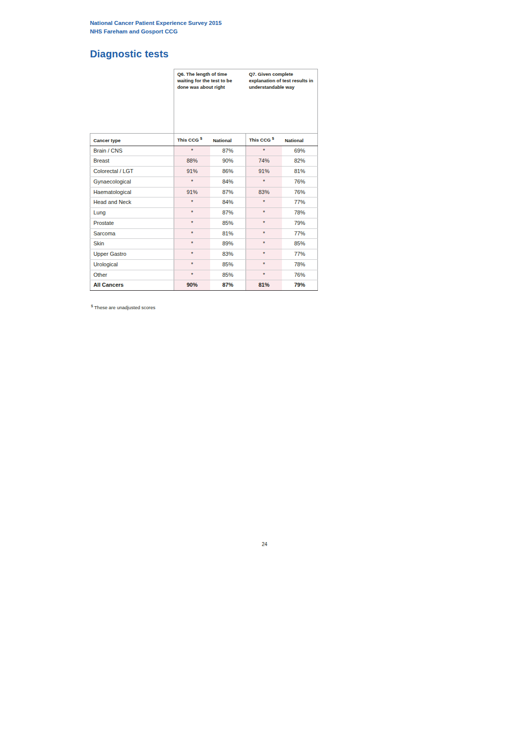National Cancer Patient Experience Survey 2015
NHS Fareham and Gosport CCG
Diagnostic tests
| | Q6. The length of time waiting for the test to be done was about right | Q7. Given complete explanation of test results in understandable way |
| --- | --- | --- |
| Cancer type | This CCG $ | National | This CCG $ | National |
| Brain / CNS | * | 87% | * | 69% |
| Breast | 88% | 90% | 74% | 82% |
| Colorectal / LGT | 91% | 86% | 91% | 81% |
| Gynaecological | * | 84% | * | 76% |
| Haematological | 91% | 87% | 83% | 76% |
| Head and Neck | * | 84% | * | 77% |
| Lung | * | 87% | * | 78% |
| Prostate | * | 85% | * | 79% |
| Sarcoma | * | 81% | * | 77% |
| Skin | * | 89% | * | 85% |
| Upper Gastro | * | 83% | * | 77% |
| Urological | * | 85% | * | 78% |
| Other | * | 85% | * | 76% |
| All Cancers | 90% | 87% | 81% | 79% |
$ These are unadjusted scores
24